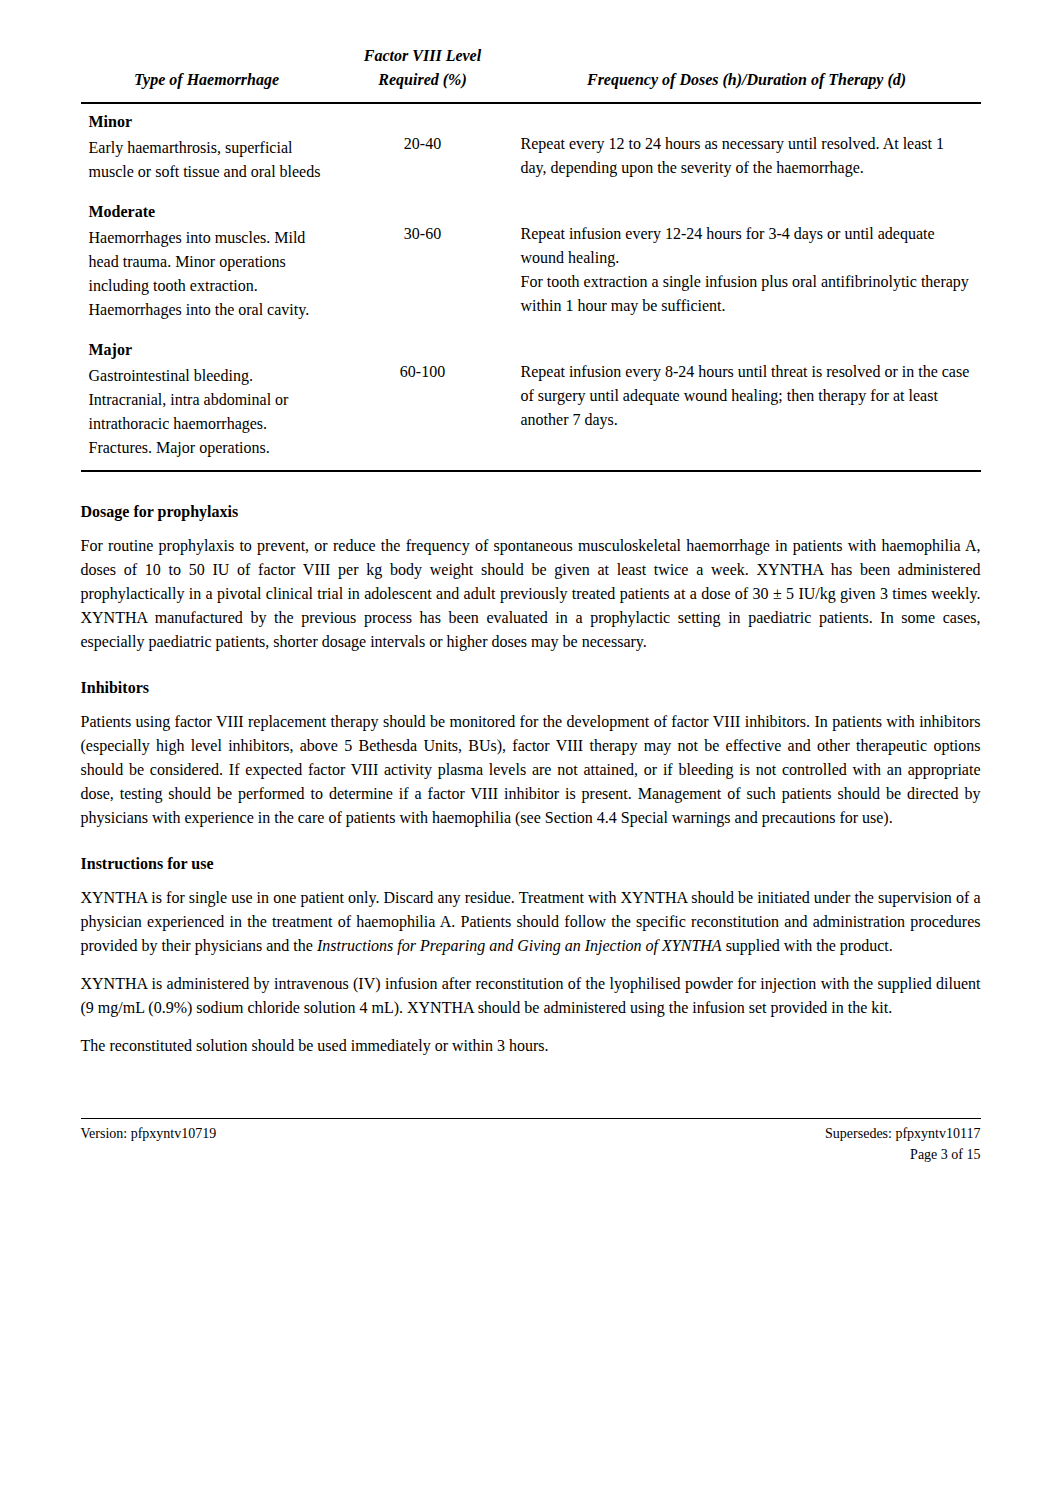| Type of Haemorrhage | Factor VIII Level Required (%) | Frequency of Doses (h)/Duration of Therapy (d) |
| --- | --- | --- |
| Minor Early haemarthrosis, superficial muscle or soft tissue and oral bleeds | 20-40 | Repeat every 12 to 24 hours as necessary until resolved. At least 1 day, depending upon the severity of the haemorrhage. |
| Moderate Haemorrhages into muscles. Mild head trauma. Minor operations including tooth extraction. Haemorrhages into the oral cavity. | 30-60 | Repeat infusion every 12-24 hours for 3-4 days or until adequate wound healing. For tooth extraction a single infusion plus oral antifibrinolytic therapy within 1 hour may be sufficient. |
| Major Gastrointestinal bleeding. Intracranial, intra abdominal or intrathoracic haemorrhages. Fractures. Major operations. | 60-100 | Repeat infusion every 8-24 hours until threat is resolved or in the case of surgery until adequate wound healing; then therapy for at least another 7 days. |
Dosage for prophylaxis
For routine prophylaxis to prevent, or reduce the frequency of spontaneous musculoskeletal haemorrhage in patients with haemophilia A, doses of 10 to 50 IU of factor VIII per kg body weight should be given at least twice a week. XYNTHA has been administered prophylactically in a pivotal clinical trial in adolescent and adult previously treated patients at a dose of 30 ± 5 IU/kg given 3 times weekly. XYNTHA manufactured by the previous process has been evaluated in a prophylactic setting in paediatric patients. In some cases, especially paediatric patients, shorter dosage intervals or higher doses may be necessary.
Inhibitors
Patients using factor VIII replacement therapy should be monitored for the development of factor VIII inhibitors. In patients with inhibitors (especially high level inhibitors, above 5 Bethesda Units, BUs), factor VIII therapy may not be effective and other therapeutic options should be considered. If expected factor VIII activity plasma levels are not attained, or if bleeding is not controlled with an appropriate dose, testing should be performed to determine if a factor VIII inhibitor is present. Management of such patients should be directed by physicians with experience in the care of patients with haemophilia (see Section 4.4 Special warnings and precautions for use).
Instructions for use
XYNTHA is for single use in one patient only. Discard any residue. Treatment with XYNTHA should be initiated under the supervision of a physician experienced in the treatment of haemophilia A. Patients should follow the specific reconstitution and administration procedures provided by their physicians and the Instructions for Preparing and Giving an Injection of XYNTHA supplied with the product.
XYNTHA is administered by intravenous (IV) infusion after reconstitution of the lyophilised powder for injection with the supplied diluent (9 mg/mL (0.9%) sodium chloride solution 4 mL). XYNTHA should be administered using the infusion set provided in the kit.
The reconstituted solution should be used immediately or within 3 hours.
Version: pfpxyntv10719
Supersedes: pfpxyntv10117
Page 3 of 15